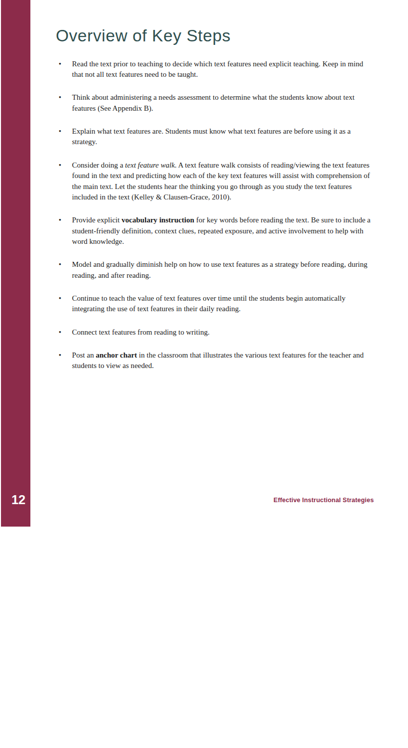Overview of Key Steps
Read the text prior to teaching to decide which text features need explicit teaching. Keep in mind that not all text features need to be taught.
Think about administering a needs assessment to determine what the students know about text features (See Appendix B).
Explain what text features are. Students must know what text features are before using it as a strategy.
Consider doing a text feature walk. A text feature walk consists of reading/viewing the text features found in the text and predicting how each of the key text features will assist with comprehension of the main text. Let the students hear the thinking you go through as you study the text features included in the text (Kelley & Clausen-Grace, 2010).
Provide explicit vocabulary instruction for key words before reading the text. Be sure to include a student-friendly definition, context clues, repeated exposure, and active involvement to help with word knowledge.
Model and gradually diminish help on how to use text features as a strategy before reading, during reading, and after reading.
Continue to teach the value of text features over time until the students begin automatically integrating the use of text features in their daily reading.
Connect text features from reading to writing.
Post an anchor chart in the classroom that illustrates the various text features for the teacher and students to view as needed.
12
Effective Instructional Strategies